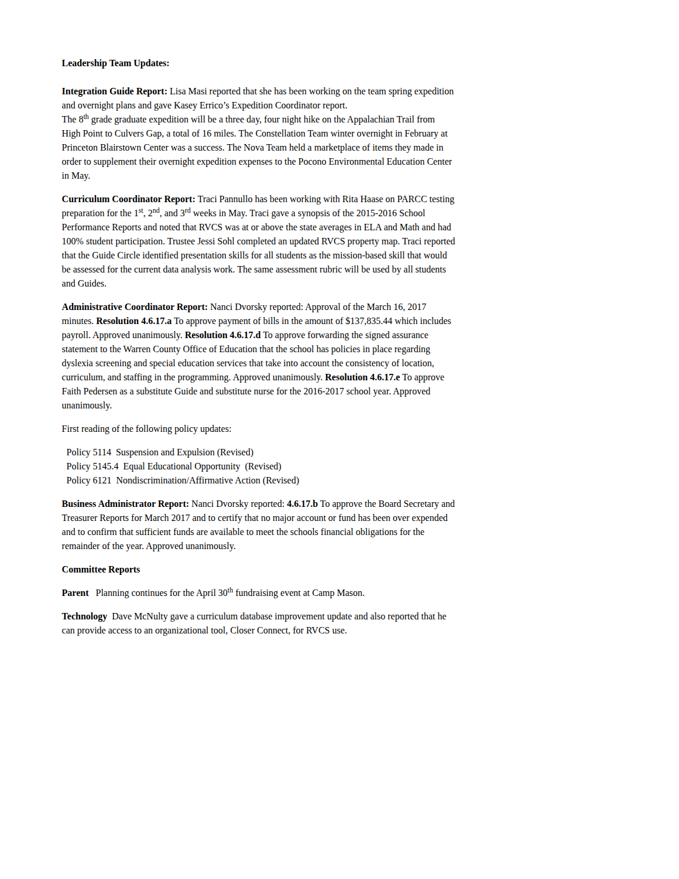Leadership Team Updates:
Integration Guide Report: Lisa Masi reported that she has been working on the team spring expedition and overnight plans and gave Kasey Errico’s Expedition Coordinator report.
The 8th grade graduate expedition will be a three day, four night hike on the Appalachian Trail from High Point to Culvers Gap, a total of 16 miles. The Constellation Team winter overnight in February at Princeton Blairstown Center was a success. The Nova Team held a marketplace of items they made in order to supplement their overnight expedition expenses to the Pocono Environmental Education Center in May.
Curriculum Coordinator Report: Traci Pannullo has been working with Rita Haase on PARCC testing preparation for the 1st, 2nd, and 3rd weeks in May. Traci gave a synopsis of the 2015-2016 School Performance Reports and noted that RVCS was at or above the state averages in ELA and Math and had 100% student participation. Trustee Jessi Sohl completed an updated RVCS property map. Traci reported that the Guide Circle identified presentation skills for all students as the mission-based skill that would be assessed for the current data analysis work. The same assessment rubric will be used by all students and Guides.
Administrative Coordinator Report: Nanci Dvorsky reported: Approval of the March 16, 2017 minutes. Resolution 4.6.17.a To approve payment of bills in the amount of $137,835.44 which includes payroll. Approved unanimously. Resolution 4.6.17.d To approve forwarding the signed assurance statement to the Warren County Office of Education that the school has policies in place regarding dyslexia screening and special education services that take into account the consistency of location, curriculum, and staffing in the programming. Approved unanimously. Resolution 4.6.17.e To approve Faith Pedersen as a substitute Guide and substitute nurse for the 2016-2017 school year. Approved unanimously.
First reading of the following policy updates:
Policy 5114 Suspension and Expulsion (Revised)
Policy 5145.4 Equal Educational Opportunity (Revised)
Policy 6121 Nondiscrimination/Affirmative Action (Revised)
Business Administrator Report: Nanci Dvorsky reported: 4.6.17.b To approve the Board Secretary and Treasurer Reports for March 2017 and to certify that no major account or fund has been over expended and to confirm that sufficient funds are available to meet the schools financial obligations for the remainder of the year. Approved unanimously.
Committee Reports
Parent Planning continues for the April 30th fundraising event at Camp Mason.
Technology Dave McNulty gave a curriculum database improvement update and also reported that he can provide access to an organizational tool, Closer Connect, for RVCS use.